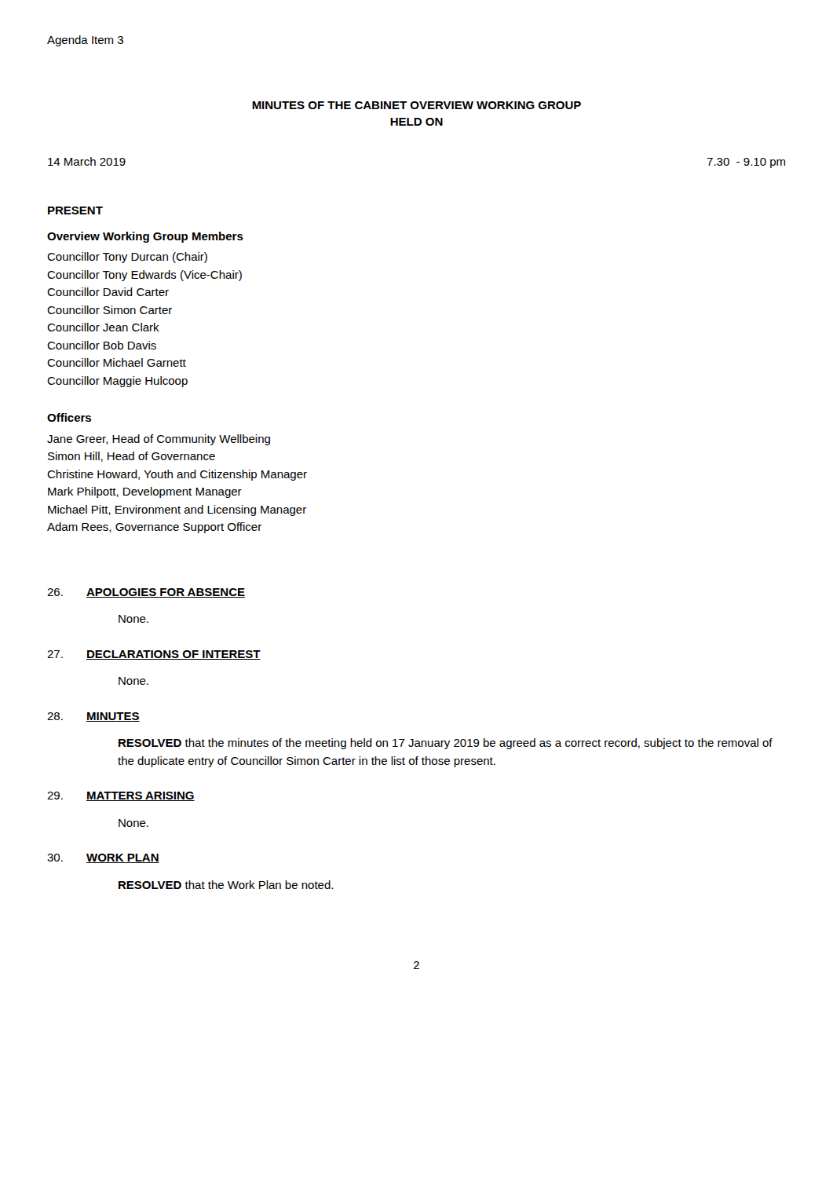Agenda Item 3
MINUTES OF THE CABINET OVERVIEW WORKING GROUP
HELD ON
14 March 2019 7.30 - 9.10 pm
PRESENT
Overview Working Group Members
Councillor Tony Durcan (Chair)
Councillor Tony Edwards (Vice-Chair)
Councillor David Carter
Councillor Simon Carter
Councillor Jean Clark
Councillor Bob Davis
Councillor Michael Garnett
Councillor Maggie Hulcoop
Officers
Jane Greer, Head of Community Wellbeing
Simon Hill, Head of Governance
Christine Howard, Youth and Citizenship Manager
Mark Philpott, Development Manager
Michael Pitt, Environment and Licensing Manager
Adam Rees, Governance Support Officer
26.
APOLOGIES FOR ABSENCE
None.
27.
DECLARATIONS OF INTEREST
None.
28.
MINUTES
RESOLVED that the minutes of the meeting held on 17 January 2019 be agreed as a correct record, subject to the removal of the duplicate entry of Councillor Simon Carter in the list of those present.
29.
MATTERS ARISING
None.
30.
WORK PLAN
RESOLVED that the Work Plan be noted.
2